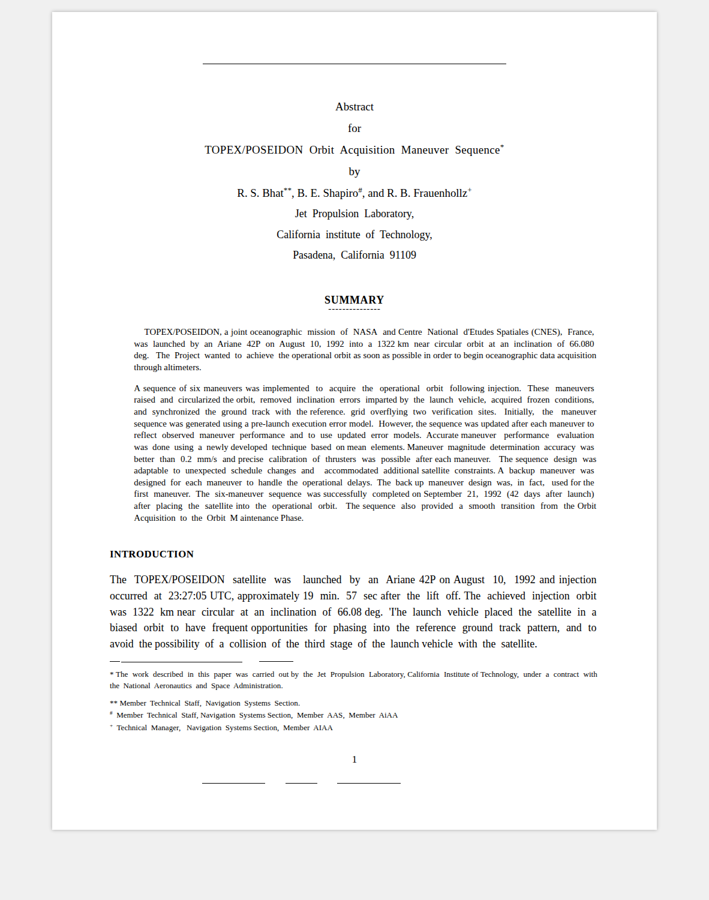Abstract
for
TOPEX/POSEIDON Orbit Acquisition Maneuver Sequence*
by
R. S. Bhat**, B. E. Shapiro#, and R. B. Frauenhollz+
Jet Propulsion Laboratory,
California institute of Technology,
Pasadena, California 91109
SUMMARY
---------------
TOPEX/POSEIDON, a joint oceanographic mission of NASA and Centre National d'Etudes Spatiales (CNES), France, was launched by an Ariane 42P on August 10, 1992 into a 1322 km near circular orbit at an inclination of 66.080 deg. The Project wanted to achieve the operational orbit as soon as possible in order to begin oceanographic data acquisition through altimeters.
A sequence of six maneuvers was implemented to acquire the operational orbit following injection. These maneuvers raised and circularized the orbit, removed inclination errors imparted by the launch vehicle, acquired frozen conditions, and synchronized the ground track with the reference. grid overflying two verification sites. Initially, the maneuver sequence was generated using a pre-launch execution error model. However, the sequence was updated after each maneuver to reflect observed maneuver performance and to use updated error models. Accurate maneuver performance evaluation was done using a newly developed technique based on mean elements. Maneuver magnitude determination accuracy was better than 0.2 mm/s and precise calibration of thrusters was possible after each maneuver. The sequence design was adaptable to unexpected schedule changes and accommodated additional satellite constraints. A backup maneuver was designed for each maneuver to handle the operational delays. The back up maneuver design was, in fact, used for the first maneuver. The six-maneuver sequence was successfully completed on September 21, 1992 (42 days after launch) after placing the satellite into the operational orbit. The sequence also provided a smooth transition from the Orbit Acquisition to the Orbit M aintenance Phase.
INTRODUCTION
The TOPEX/POSEIDON satellite was launched by an Ariane 42P on August 10, 1992 and injection occurred at 23:27:05 UTC, approximately 19 min. 57 sec after the lift off. The achieved injection orbit was 1322 km near circular at an inclination of 66.08 deg. 'I'he launch vehicle placed the satellite in a biased orbit to have frequent opportunities for phasing into the reference ground track pattern, and to avoid the possibility of a collision of the third stage of the launch vehicle with the satellite.
* The work described in this paper was carried out by the Jet Propulsion Laboratory, California Institute of Technology, under a contract with the National Aeronautics and Space Administration.
** Member Technical Staff, Navigation Systems Section.
# Member Technical Staff, Navigation Systems Section, Member AAS, Member AiAA
+ Technical Manager, Navigation Systems Section, Member AIAA
1